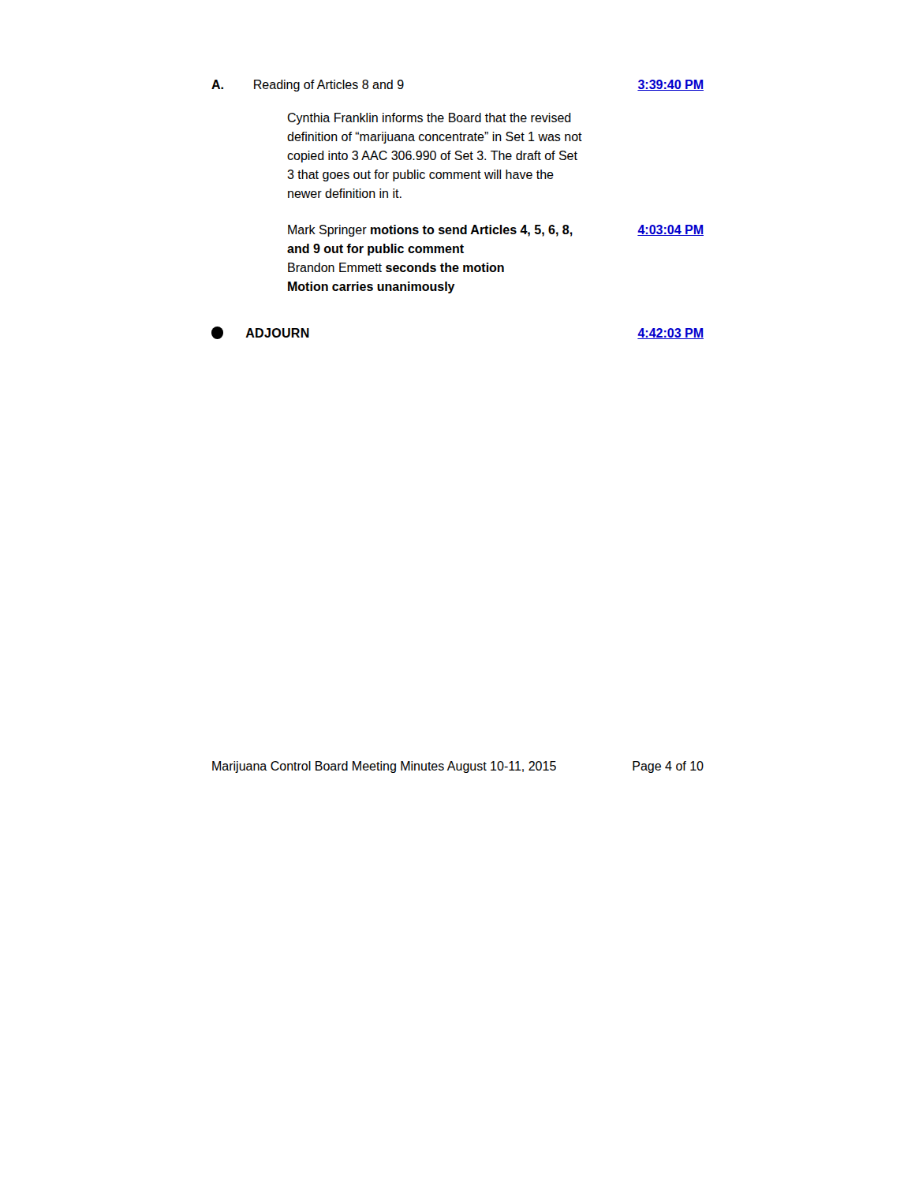A.
Reading of Articles 8 and 9
3:39:40 PM
Cynthia Franklin informs the Board that the revised definition of “marijuana concentrate” in Set 1 was not copied into 3 AAC 306.990 of Set 3. The draft of Set 3 that goes out for public comment will have the newer definition in it.
Mark Springer motions to send Articles 4, 5, 6, 8, and 9 out for public comment Brandon Emmett seconds the motion Motion carries unanimously
4:03:04 PM
ADJOURN
4:42:03 PM
Marijuana Control Board Meeting Minutes August 10-11, 2015
Page 4 of 10